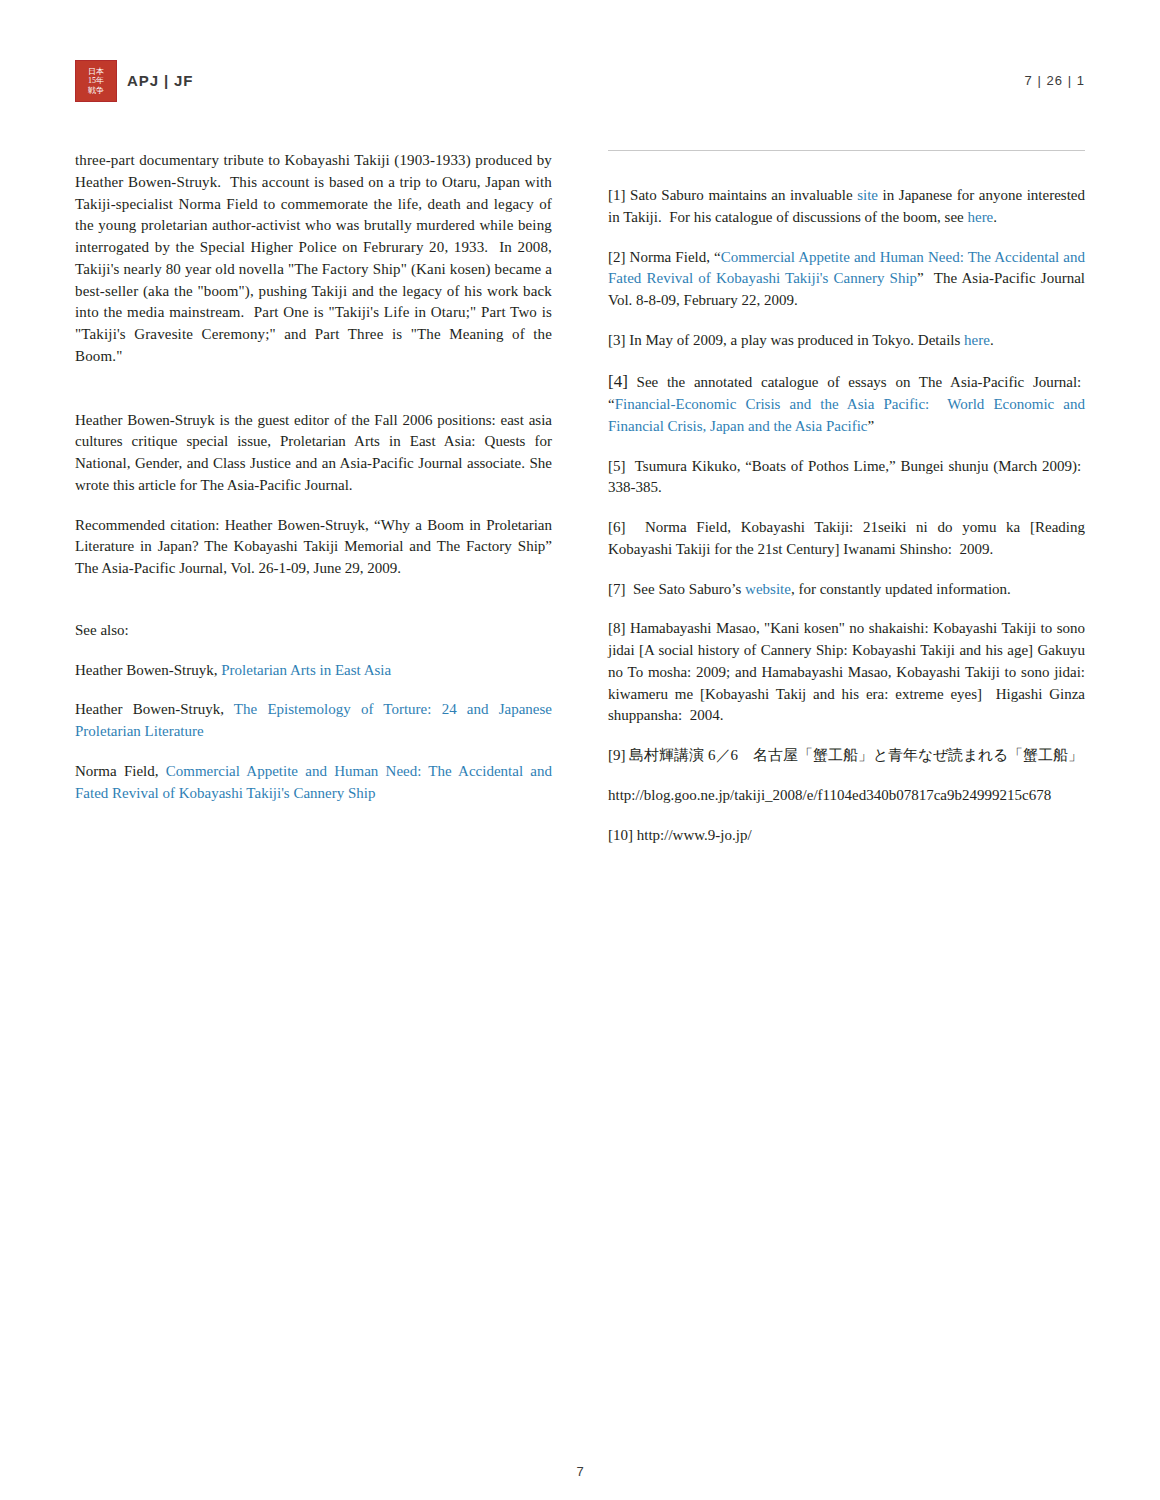日本
15年
戦争
APJ | JF
7 | 26 | 1
three-part documentary tribute to Kobayashi Takiji (1903-1933) produced by Heather Bowen-Struyk. This account is based on a trip to Otaru, Japan with Takiji-specialist Norma Field to commemorate the life, death and legacy of the young proletarian author-activist who was brutally murdered while being interrogated by the Special Higher Police on Februrary 20, 1933. In 2008, Takiji's nearly 80 year old novella "The Factory Ship" (Kani kosen) became a best-seller (aka the "boom"), pushing Takiji and the legacy of his work back into the media mainstream. Part One is "Takiji's Life in Otaru;" Part Two is "Takiji's Gravesite Ceremony;" and Part Three is "The Meaning of the Boom."
Heather Bowen-Struyk is the guest editor of the Fall 2006 positions: east asia cultures critique special issue, Proletarian Arts in East Asia: Quests for National, Gender, and Class Justice and an Asia-Pacific Journal associate. She wrote this article for The Asia-Pacific Journal.
Recommended citation: Heather Bowen-Struyk, “Why a Boom in Proletarian Literature in Japan? The Kobayashi Takiji Memorial and The Factory Ship” The Asia-Pacific Journal, Vol. 26-1-09, June 29, 2009.
See also:
Heather Bowen-Struyk, Proletarian Arts in East Asia
Heather Bowen-Struyk, The Epistemology of Torture: 24 and Japanese Proletarian Literature
Norma Field, Commercial Appetite and Human Need: The Accidental and Fated Revival of Kobayashi Takiji's Cannery Ship
[1] Sato Saburo maintains an invaluable site in Japanese for anyone interested in Takiji. For his catalogue of discussions of the boom, see here.
[2] Norma Field, “Commercial Appetite and Human Need: The Accidental and Fated Revival of Kobayashi Takiji's Cannery Ship” The Asia-Pacific Journal Vol. 8-8-09, February 22, 2009.
[3] In May of 2009, a play was produced in Tokyo. Details here.
[4] See the annotated catalogue of essays on The Asia-Pacific Journal: “Financial-Economic Crisis and the Asia Pacific: World Economic and Financial Crisis, Japan and the Asia Pacific”
[5] Tsumura Kikuko, “Boats of Pothos Lime,” Bungei shunju (March 2009): 338-385.
[6] Norma Field, Kobayashi Takiji: 21seiki ni do yomu ka [Reading Kobayashi Takiji for the 21st Century] Iwanami Shinsho: 2009.
[7] See Sato Saburo’s website, for constantly updated information.
[8] Hamabayashi Masao, "Kani kosen" no shakaishi: Kobayashi Takiji to sono jidai [A social history of Cannery Ship: Kobayashi Takiji and his age] Gakuyu no To mosha: 2009; and Hamabayashi Masao, Kobayashi Takiji to sono jidai: kiwameru me [Kobayashi Takij and his era: extreme eyes] Higashi Ginza shuppansha: 2004.
[9] 島村輝講演 6／6　名古屋「蟹工船」と青年なぜ読まれる「蟹工船」
http://blog.goo.ne.jp/takiji_2008/e/f1104ed340b07817ca9b24999215c678
[10] http://www.9-jo.jp/
7